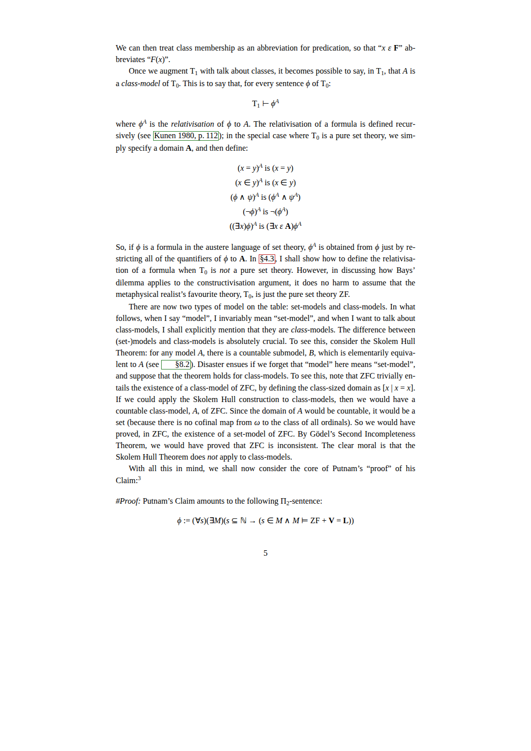We can then treat class membership as an abbreviation for predication, so that “x ε F” abbreviates “F(x)”.
Once we augment T1 with talk about classes, it becomes possible to say, in T1, that A is a class-model of T0. This is to say that, for every sentence ϕ of T0:
T1 ⊢ ϕA
where ϕA is the relativisation of ϕ to A. The relativisation of a formula is defined recursively (see Kunen 1980, p. 112); in the special case where T0 is a pure set theory, we simply specify a domain A, and then define:
(x = y)A is (x = y)
(x ∈ y)A is (x ∈ y)
(ϕ ∧ ψ)A is (ϕA ∧ ψA)
(¬ϕ)A is ¬(ϕA)
((∃x)ϕ)A is (∃x ε A)ϕA
So, if ϕ is a formula in the austere language of set theory, ϕA is obtained from ϕ just by restricting all of the quantifiers of ϕ to A. In §4.3, I shall show how to define the relativisation of a formula when T0 is not a pure set theory. However, in discussing how Bays’ dilemma applies to the constructivisation argument, it does no harm to assume that the metaphysical realist’s favourite theory, T0, is just the pure set theory ZF.
There are now two types of model on the table: set-models and class-models. In what follows, when I say “model”, I invariably mean “set-model”, and when I want to talk about class-models, I shall explicitly mention that they are class-models. The difference between (set-)models and class-models is absolutely crucial. To see this, consider the Skolem Hull Theorem: for any model A, there is a countable submodel, B, which is elementarily equivalent to A (see §8.2). Disaster ensues if we forget that “model” here means “set-model”, and suppose that the theorem holds for class-models. To see this, note that ZFC trivially entails the existence of a class-model of ZFC, by defining the class-sized domain as [x | x = x]. If we could apply the Skolem Hull construction to class-models, then we would have a countable class-model, A, of ZFC. Since the domain of A would be countable, it would be a set (because there is no cofinal map from ω to the class of all ordinals). So we would have proved, in ZFC, the existence of a set-model of ZFC. By Gödel’s Second Incompleteness Theorem, we would have proved that ZFC is inconsistent. The clear moral is that the Skolem Hull Theorem does not apply to class-models.
With all this in mind, we shall now consider the core of Putnam’s “proof” of his Claim:3
#Proof: Putnam’s Claim amounts to the following Π2-sentence:
ϕ := (∀s)(∃M)(s ⊆ ℕ → (s ∈ M ∧ M ⊨ ZF + V = L))
5